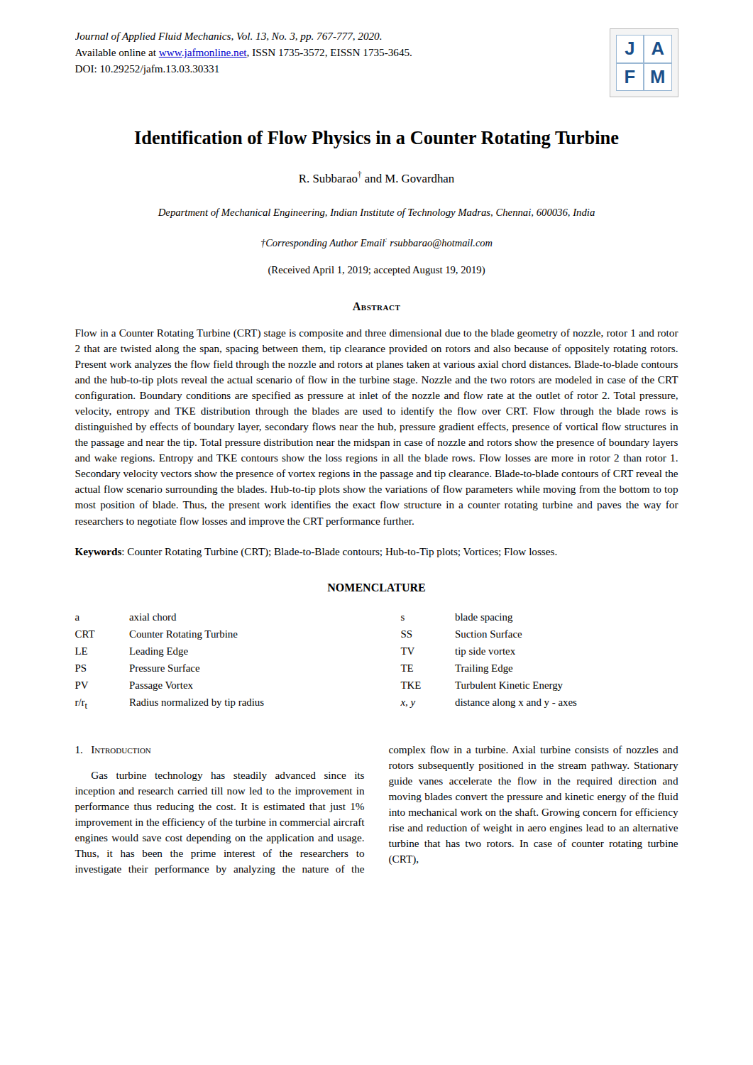Journal of Applied Fluid Mechanics, Vol. 13, No. 3, pp. 767-777, 2020.
Available online at www.jafmonline.net, ISSN 1735-3572, EISSN 1735-3645.
DOI: 10.29252/jafm.13.03.30331
JAFM
Identification of Flow Physics in a Counter Rotating Turbine
R. Subbarao† and M. Govardhan
Department of Mechanical Engineering, Indian Institute of Technology Madras, Chennai, 600036, India
†Corresponding Author Email: rsubbarao@hotmail.com
(Received April 1, 2019; accepted August 19, 2019)
Abstract
Flow in a Counter Rotating Turbine (CRT) stage is composite and three dimensional due to the blade geometry of nozzle, rotor 1 and rotor 2 that are twisted along the span, spacing between them, tip clearance provided on rotors and also because of oppositely rotating rotors. Present work analyzes the flow field through the nozzle and rotors at planes taken at various axial chord distances. Blade-to-blade contours and the hub-to-tip plots reveal the actual scenario of flow in the turbine stage. Nozzle and the two rotors are modeled in case of the CRT configuration. Boundary conditions are specified as pressure at inlet of the nozzle and flow rate at the outlet of rotor 2. Total pressure, velocity, entropy and TKE distribution through the blades are used to identify the flow over CRT. Flow through the blade rows is distinguished by effects of boundary layer, secondary flows near the hub, pressure gradient effects, presence of vortical flow structures in the passage and near the tip. Total pressure distribution near the midspan in case of nozzle and rotors show the presence of boundary layers and wake regions. Entropy and TKE contours show the loss regions in all the blade rows. Flow losses are more in rotor 2 than rotor 1. Secondary velocity vectors show the presence of vortex regions in the passage and tip clearance. Blade-to-blade contours of CRT reveal the actual flow scenario surrounding the blades. Hub-to-tip plots show the variations of flow parameters while moving from the bottom to top most position of blade. Thus, the present work identifies the exact flow structure in a counter rotating turbine and paves the way for researchers to negotiate flow losses and improve the CRT performance further.
Keywords: Counter Rotating Turbine (CRT); Blade-to-Blade contours; Hub-to-Tip plots; Vortices; Flow losses.
NOMENCLATURE
| a | axial chord | | s | blade spacing |
| CRT | Counter Rotating Turbine | | SS | Suction Surface |
| LE | Leading Edge | | TV | tip side vortex |
| PS | Pressure Surface | | TE | Trailing Edge |
| PV | Passage Vortex | | TKE | Turbulent Kinetic Energy |
| r/r t | Radius normalized by tip radius | | x, y | distance along x and y - axes |
1. Introduction
Gas turbine technology has steadily advanced since its inception and research carried till now led to the improvement in performance thus reducing the cost. It is estimated that just 1% improvement in the efficiency of the turbine in commercial aircraft engines would save cost depending on the application and usage. Thus, it has been the prime interest of the researchers to investigate their performance by analyzing the nature of the complex flow in a turbine. Axial turbine consists of nozzles and rotors subsequently positioned in the stream pathway. Stationary guide vanes accelerate the flow in the required direction and moving blades convert the pressure and kinetic energy of the fluid into mechanical work on the shaft. Growing concern for efficiency rise and reduction of weight in aero engines lead to an alternative turbine that has two rotors. In case of counter rotating turbine (CRT),